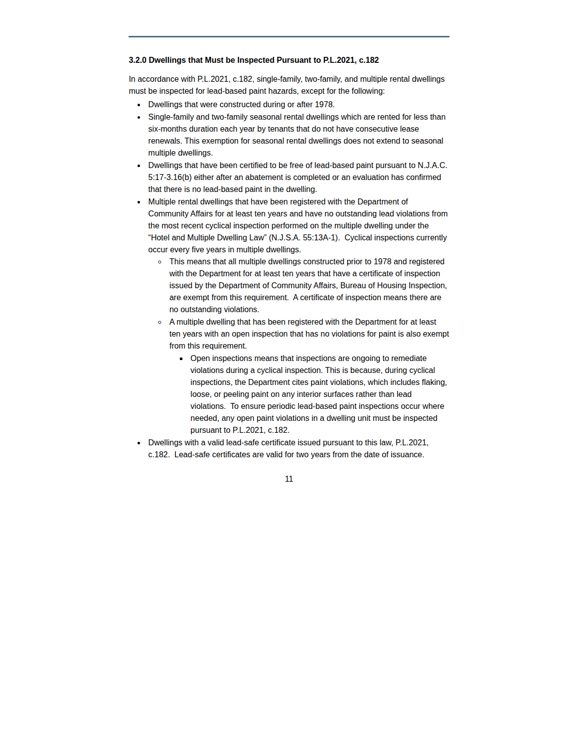3.2.0 Dwellings that Must be Inspected Pursuant to P.L.2021, c.182
In accordance with P.L.2021, c.182, single-family, two-family, and multiple rental dwellings must be inspected for lead-based paint hazards, except for the following:
Dwellings that were constructed during or after 1978.
Single-family and two-family seasonal rental dwellings which are rented for less than six-months duration each year by tenants that do not have consecutive lease renewals. This exemption for seasonal rental dwellings does not extend to seasonal multiple dwellings.
Dwellings that have been certified to be free of lead-based paint pursuant to N.J.A.C. 5:17-3.16(b) either after an abatement is completed or an evaluation has confirmed that there is no lead-based paint in the dwelling.
Multiple rental dwellings that have been registered with the Department of Community Affairs for at least ten years and have no outstanding lead violations from the most recent cyclical inspection performed on the multiple dwelling under the “Hotel and Multiple Dwelling Law” (N.J.S.A. 55:13A-1). Cyclical inspections currently occur every five years in multiple dwellings.
This means that all multiple dwellings constructed prior to 1978 and registered with the Department for at least ten years that have a certificate of inspection issued by the Department of Community Affairs, Bureau of Housing Inspection, are exempt from this requirement. A certificate of inspection means there are no outstanding violations.
A multiple dwelling that has been registered with the Department for at least ten years with an open inspection that has no violations for paint is also exempt from this requirement.
Open inspections means that inspections are ongoing to remediate violations during a cyclical inspection. This is because, during cyclical inspections, the Department cites paint violations, which includes flaking, loose, or peeling paint on any interior surfaces rather than lead violations. To ensure periodic lead-based paint inspections occur where needed, any open paint violations in a dwelling unit must be inspected pursuant to P.L.2021, c.182.
Dwellings with a valid lead-safe certificate issued pursuant to this law, P.L.2021, c.182. Lead-safe certificates are valid for two years from the date of issuance.
11